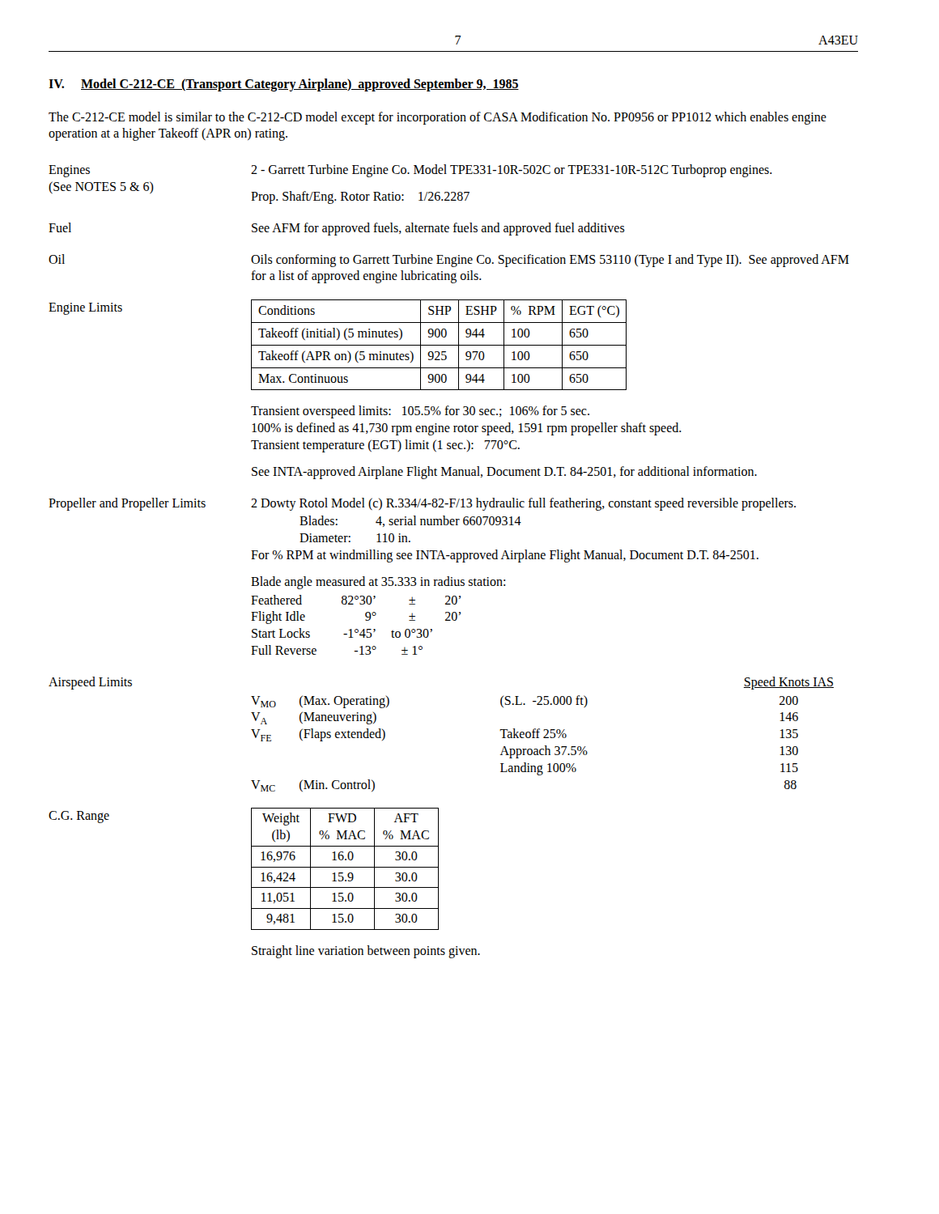7
A43EU
IV. Model C-212-CE (Transport Category Airplane) approved September 9, 1985
The C-212-CE model is similar to the C-212-CD model except for incorporation of CASA Modification No. PP0956 or PP1012 which enables engine operation at a higher Takeoff (APR on) rating.
Engines
(See NOTES 5 & 6)
2 - Garrett Turbine Engine Co. Model TPE331-10R-502C or TPE331-10R-512C Turboprop engines.
Prop. Shaft/Eng. Rotor Ratio: 1/26.2287
Fuel
See AFM for approved fuels, alternate fuels and approved fuel additives
Oil
Oils conforming to Garrett Turbine Engine Co. Specification EMS 53110 (Type I and Type II). See approved AFM for a list of approved engine lubricating oils.
Engine Limits
| Conditions | SHP | ESHP | % RPM | EGT (°C) |
| --- | --- | --- | --- | --- |
| Takeoff (initial) (5 minutes) | 900 | 944 | 100 | 650 |
| Takeoff (APR on) (5 minutes) | 925 | 970 | 100 | 650 |
| Max. Continuous | 900 | 944 | 100 | 650 |
Transient overspeed limits: 105.5% for 30 sec.; 106% for 5 sec.
100% is defined as 41,730 rpm engine rotor speed, 1591 rpm propeller shaft speed.
Transient temperature (EGT) limit (1 sec.): 770°C.
See INTA-approved Airplane Flight Manual, Document D.T. 84-2501, for additional information.
Propeller and Propeller Limits
2 Dowty Rotol Model (c) R.334/4-82-F/13 hydraulic full feathering, constant speed reversible propellers.
| Blades: | 4, serial number 660709314 |
| Diameter: | 110 in. |
For % RPM at windmilling see INTA-approved Airplane Flight Manual, Document D.T. 84-2501.
Blade angle measured at 35.333 in radius station:
| Feathered | 82°30’ | ± | 20’ |
| Flight Idle | 9° | ± | 20’ |
| Start Locks | -1°45’ | to 0°30’ | |
| Full Reverse | -13° | ± 1° | |
Airspeed Limits
| | | | Speed Knots IAS |
| V MO | (Max. Operating) | (S.L. -25.000 ft) | 200 |
| V A | (Maneuvering) | | 146 |
| V FE | (Flaps extended) | Takeoff 25% | 135 |
| | | Approach 37.5% | 130 |
| | | Landing 100% | 115 |
| V MC | (Min. Control) | | 88 |
C.G. Range
| Weight (lb) | FWD % MAC | AFT % MAC |
| --- | --- | --- |
| 16,976 | 16.0 | 30.0 |
| 16,424 | 15.9 | 30.0 |
| 11,051 | 15.0 | 30.0 |
| 9,481 | 15.0 | 30.0 |
Straight line variation between points given.